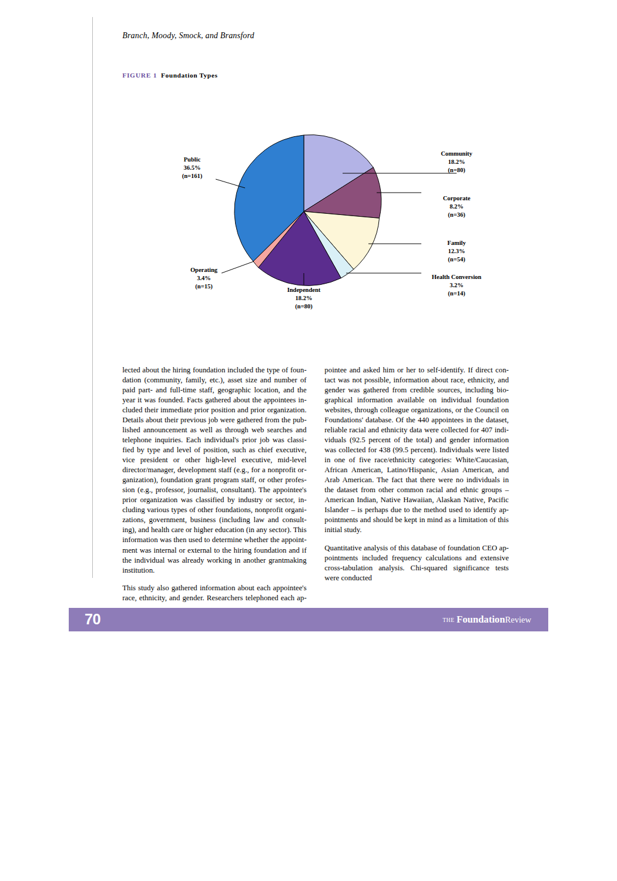Branch, Moody, Smock, and Bransford
FIGURE 1 Foundation Types
Community 18.2% (n=80) Corporate 8.2% (n=36) Family 12.3% (n=54) Health Conversion 3.2% (n=14) Independent 18.2% (n=80) Operating 3.4% (n=15) Public 36.5% (n=161)
lected about the hiring foundation included the type of foundation (community, family, etc.), asset size and number of paid part- and full-time staff, geographic location, and the year it was founded. Facts gathered about the appointees included their immediate prior position and prior organization. Details about their previous job were gathered from the published announcement as well as through web searches and telephone inquiries. Each individual's prior job was classified by type and level of position, such as chief executive, vice president or other high-level executive, mid-level director/manager, development staff (e.g., for a nonprofit organization), foundation grant program staff, or other profession (e.g., professor, journalist, consultant). The appointee's prior organization was classified by industry or sector, including various types of other foundations, nonprofit organizations, government, business (including law and consulting), and health care or higher education (in any sector). This information was then used to determine whether the appointment was internal or external to the hiring foundation and if the individual was already working in another grantmaking institution.
This study also gathered information about each appointee's race, ethnicity, and gender. Researchers telephoned each appointee and asked him or her to self-identify. If direct contact was not possible, information about race, ethnicity, and gender was gathered from credible sources, including biographical information available on individual foundation websites, through colleague organizations, or the Council on Foundations' database. Of the 440 appointees in the dataset, reliable racial and ethnicity data were collected for 407 individuals (92.5 percent of the total) and gender information was collected for 438 (99.5 percent). Individuals were listed in one of five race/ethnicity categories: White/Caucasian, African American, Latino/Hispanic, Asian American, and Arab American. The fact that there were no individuals in the dataset from other common racial and ethnic groups – American Indian, Native Hawaiian, Alaskan Native, Pacific Islander – is perhaps due to the method used to identify appointments and should be kept in mind as a limitation of this initial study.
Quantitative analysis of this database of foundation CEO appointments included frequency calculations and extensive cross-tabulation analysis. Chi-squared significance tests were conducted
70
THE Foundation Review